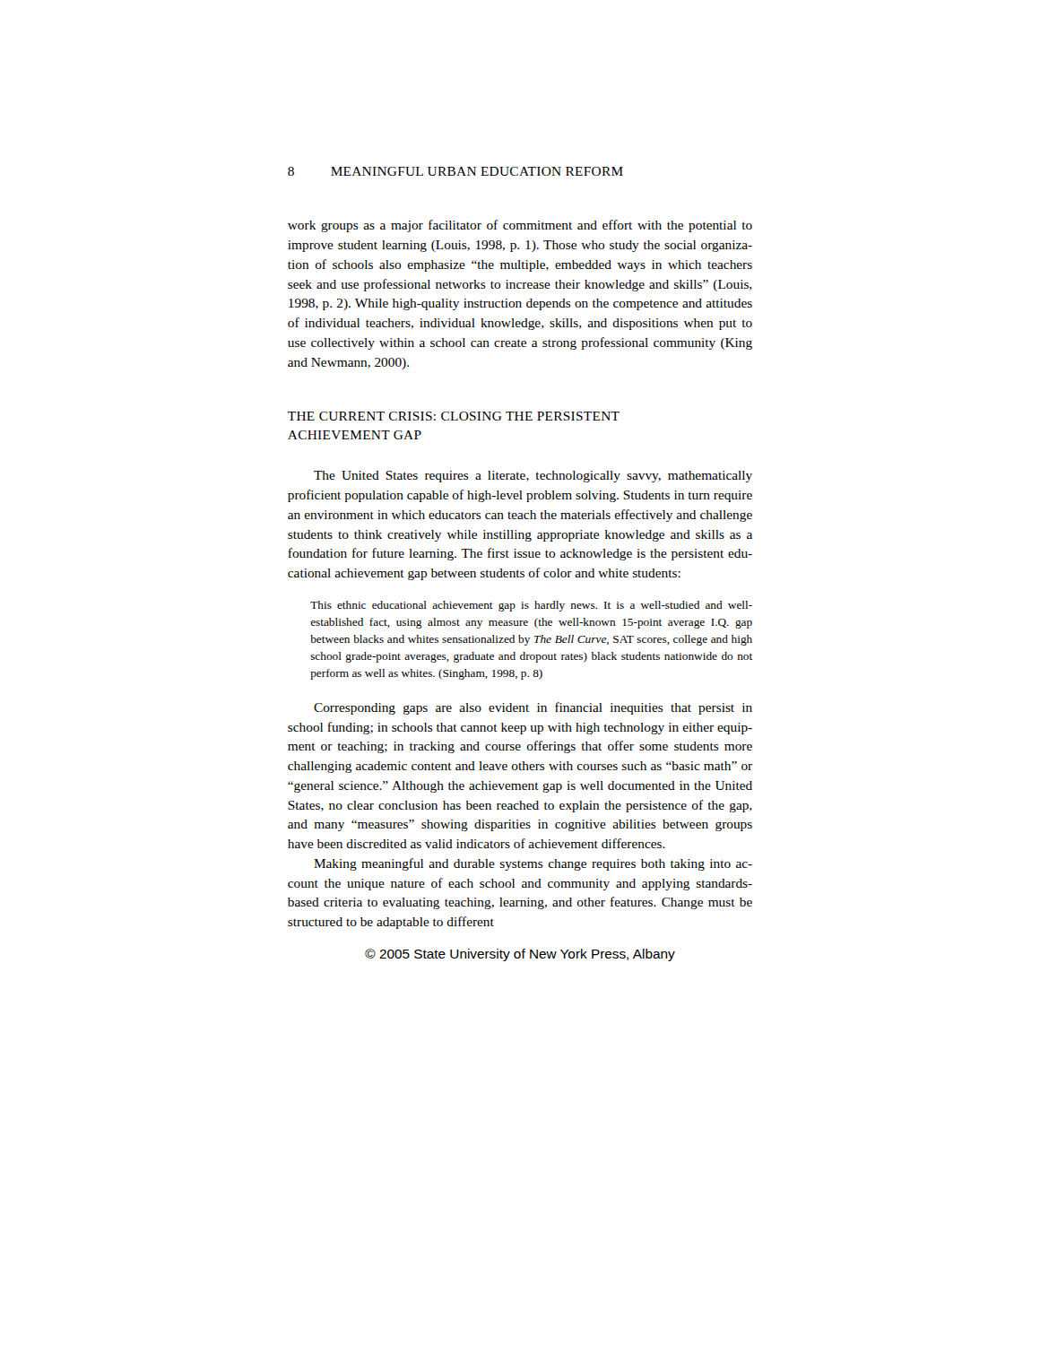8 MEANINGFUL URBAN EDUCATION REFORM
work groups as a major facilitator of commitment and effort with the potential to improve student learning (Louis, 1998, p. 1). Those who study the social organization of schools also emphasize “the multiple, embedded ways in which teachers seek and use professional networks to increase their knowledge and skills” (Louis, 1998, p. 2). While high-quality instruction depends on the competence and attitudes of individual teachers, individual knowledge, skills, and dispositions when put to use collectively within a school can create a strong professional community (King and Newmann, 2000).
THE CURRENT CRISIS: CLOSING THE PERSISTENT
ACHIEVEMENT GAP
The United States requires a literate, technologically savvy, mathematically proficient population capable of high-level problem solving. Students in turn require an environment in which educators can teach the materials effectively and challenge students to think creatively while instilling appropriate knowledge and skills as a foundation for future learning. The first issue to acknowledge is the persistent educational achievement gap between students of color and white students:
This ethnic educational achievement gap is hardly news. It is a well-studied and well-established fact, using almost any measure (the well-known 15-point average I.Q. gap between blacks and whites sensationalized by The Bell Curve, SAT scores, college and high school grade-point averages, graduate and dropout rates) black students nationwide do not perform as well as whites. (Singham, 1998, p. 8)
Corresponding gaps are also evident in financial inequities that persist in school funding; in schools that cannot keep up with high technology in either equipment or teaching; in tracking and course offerings that offer some students more challenging academic content and leave others with courses such as “basic math” or “general science.” Although the achievement gap is well documented in the United States, no clear conclusion has been reached to explain the persistence of the gap, and many “measures” showing disparities in cognitive abilities between groups have been discredited as valid indicators of achievement differences.
Making meaningful and durable systems change requires both taking into account the unique nature of each school and community and applying standards-based criteria to evaluating teaching, learning, and other features. Change must be structured to be adaptable to different
© 2005 State University of New York Press, Albany